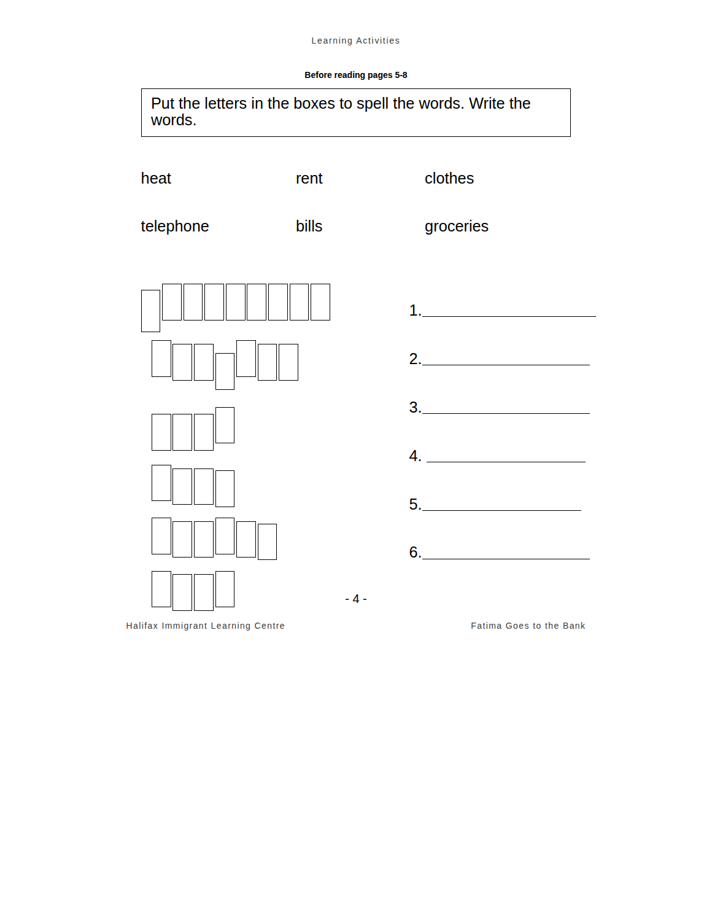Learning Activities
Before reading pages 5-8
Put the letters in the boxes to spell the words. Write the words.
| heat | rent | clothes |
| telephone | bills | groceries |
1.
2.
3.
4.
5.
6.
- 4 -
Halifax Immigrant Learning Centre Fatima Goes to the Bank